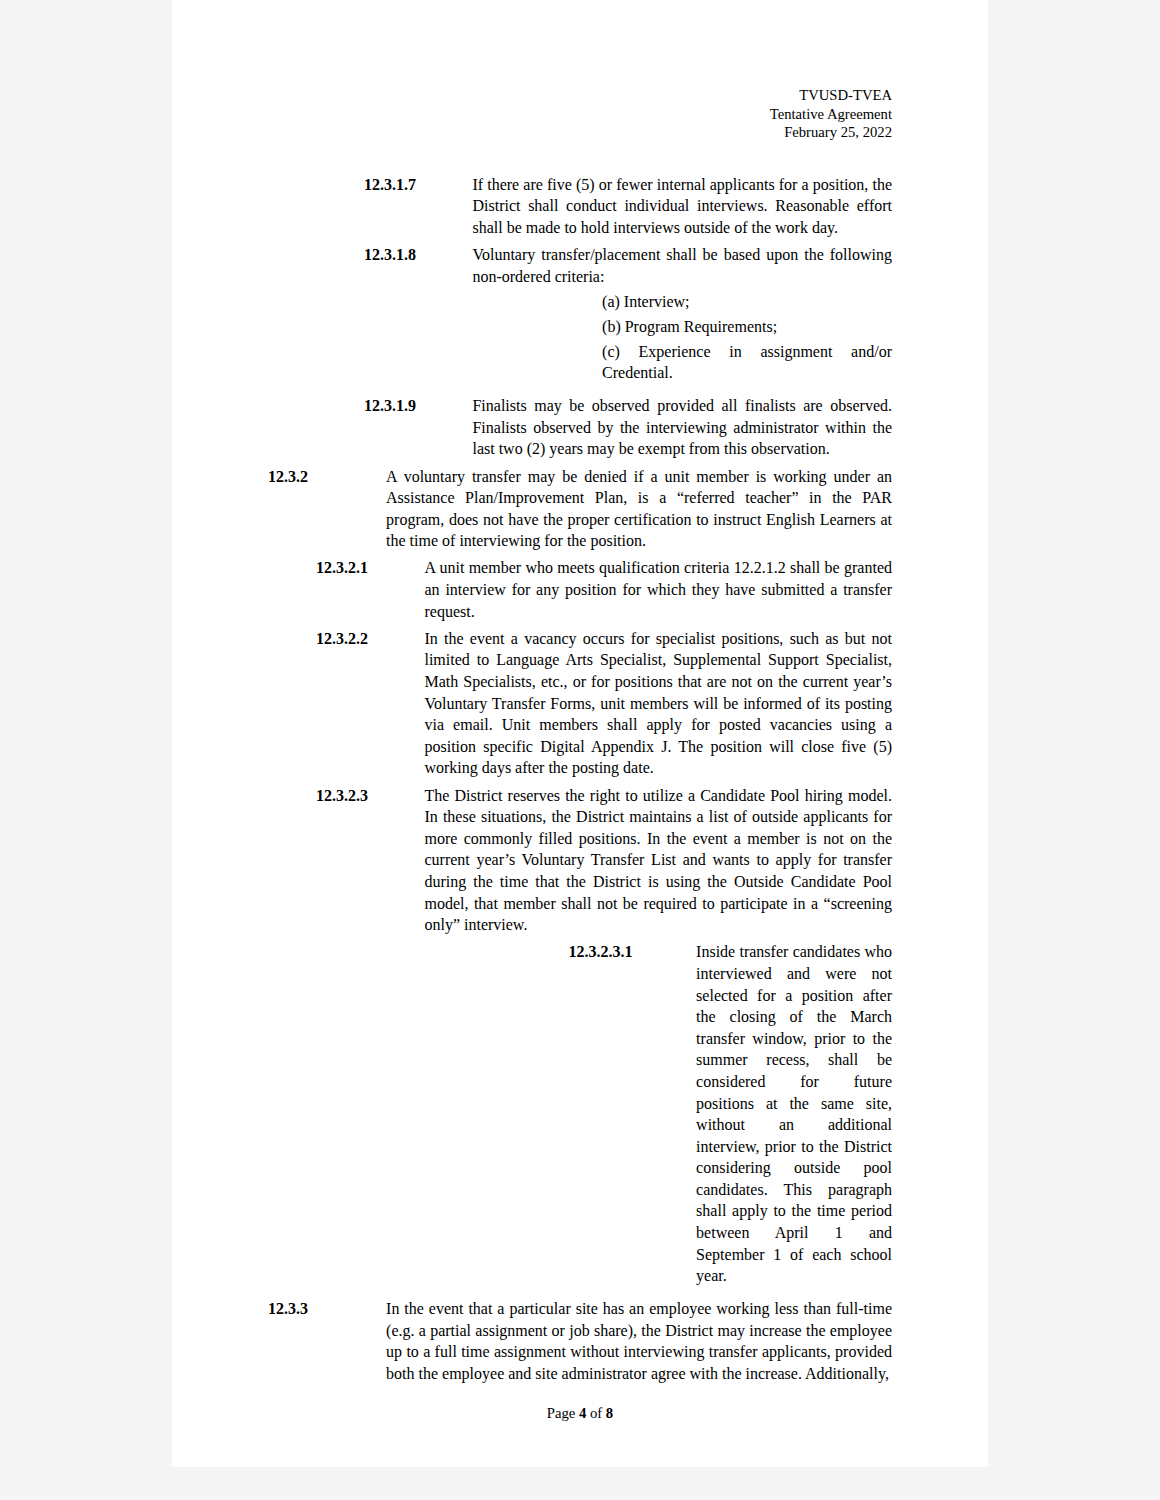TVUSD-TVEA
Tentative Agreement
February 25, 2022
12.3.1.7
If there are five (5) or fewer internal applicants for a position, the District shall conduct individual interviews. Reasonable effort shall be made to hold interviews outside of the work day.
12.3.1.8
Voluntary transfer/placement shall be based upon the following non-ordered criteria:
(a) Interview;
(b) Program Requirements;
(c) Experience in assignment and/or Credential.
12.3.1.9
Finalists may be observed provided all finalists are observed. Finalists observed by the interviewing administrator within the last two (2) years may be exempt from this observation.
12.3.2
A voluntary transfer may be denied if a unit member is working under an Assistance Plan/Improvement Plan, is a “referred teacher” in the PAR program, does not have the proper certification to instruct English Learners at the time of interviewing for the position.
12.3.2.1
A unit member who meets qualification criteria 12.2.1.2 shall be granted an interview for any position for which they have submitted a transfer request.
12.3.2.2
In the event a vacancy occurs for specialist positions, such as but not limited to Language Arts Specialist, Supplemental Support Specialist, Math Specialists, etc., or for positions that are not on the current year’s Voluntary Transfer Forms, unit members will be informed of its posting via email. Unit members shall apply for posted vacancies using a position specific Digital Appendix J. The position will close five (5) working days after the posting date.
12.3.2.3
The District reserves the right to utilize a Candidate Pool hiring model. In these situations, the District maintains a list of outside applicants for more commonly filled positions. In the event a member is not on the current year’s Voluntary Transfer List and wants to apply for transfer during the time that the District is using the Outside Candidate Pool model, that member shall not be required to participate in a “screening only” interview.
12.3.2.3.1
Inside transfer candidates who interviewed and were not selected for a position after the closing of the March transfer window, prior to the summer recess, shall be considered for future positions at the same site, without an additional interview, prior to the District considering outside pool candidates. This paragraph shall apply to the time period between April 1 and September 1 of each school year.
12.3.3
In the event that a particular site has an employee working less than full-time (e.g. a partial assignment or job share), the District may increase the employee up to a full time assignment without interviewing transfer applicants, provided both the employee and site administrator agree with the increase. Additionally,
Page 4 of 8